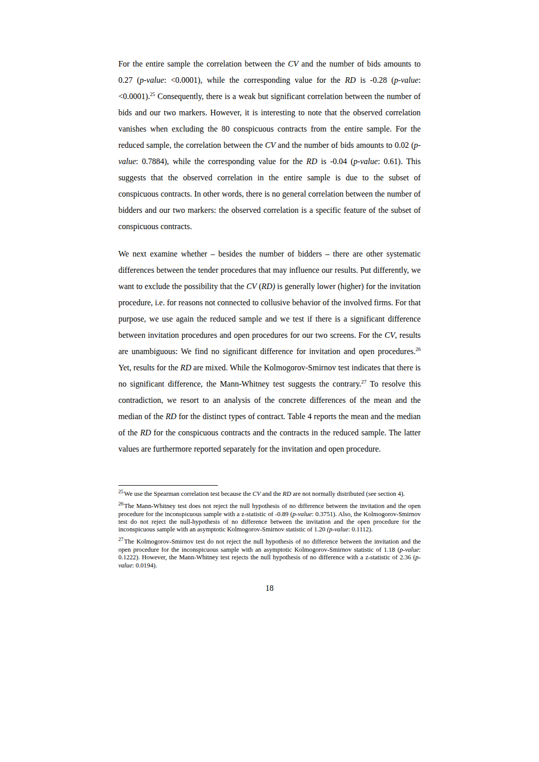For the entire sample the correlation between the CV and the number of bids amounts to 0.27 (p-value: <0.0001), while the corresponding value for the RD is -0.28 (p-value: <0.0001).25 Consequently, there is a weak but significant correlation between the number of bids and our two markers. However, it is interesting to note that the observed correlation vanishes when excluding the 80 conspicuous contracts from the entire sample. For the reduced sample, the correlation between the CV and the number of bids amounts to 0.02 (p-value: 0.7884), while the corresponding value for the RD is -0.04 (p-value: 0.61). This suggests that the observed correlation in the entire sample is due to the subset of conspicuous contracts. In other words, there is no general correlation between the number of bidders and our two markers: the observed correlation is a specific feature of the subset of conspicuous contracts.
We next examine whether – besides the number of bidders – there are other systematic differences between the tender procedures that may influence our results. Put differently, we want to exclude the possibility that the CV (RD) is generally lower (higher) for the invitation procedure, i.e. for reasons not connected to collusive behavior of the involved firms. For that purpose, we use again the reduced sample and we test if there is a significant difference between invitation procedures and open procedures for our two screens. For the CV, results are unambiguous: We find no significant difference for invitation and open procedures.26 Yet, results for the RD are mixed. While the Kolmogorov-Smirnov test indicates that there is no significant difference, the Mann-Whitney test suggests the contrary.27 To resolve this contradiction, we resort to an analysis of the concrete differences of the mean and the median of the RD for the distinct types of contract. Table 4 reports the mean and the median of the RD for the conspicuous contracts and the contracts in the reduced sample. The latter values are furthermore reported separately for the invitation and open procedure.
25 We use the Spearman correlation test because the CV and the RD are not normally distributed (see section 4).
26 The Mann-Whitney test does not reject the null hypothesis of no difference between the invitation and the open procedure for the inconspicuous sample with a z-statistic of -0.89 (p-value: 0.3751). Also, the Kolmogorov-Smirnov test do not reject the null-hypothesis of no difference between the invitation and the open procedure for the inconspicuous sample with an asymptotic Kolmogorov-Smirnov statistic of 1.20 (p-value: 0.1112).
27 The Kolmogorov-Smirnov test do not reject the null hypothesis of no difference between the invitation and the open procedure for the inconspicuous sample with an asymptotic Kolmogorov-Smirnov statistic of 1.18 (p-value: 0.1222). However, the Mann-Whitney test rejects the null hypothesis of no difference with a z-statistic of 2.36 (p-value: 0.0194).
18